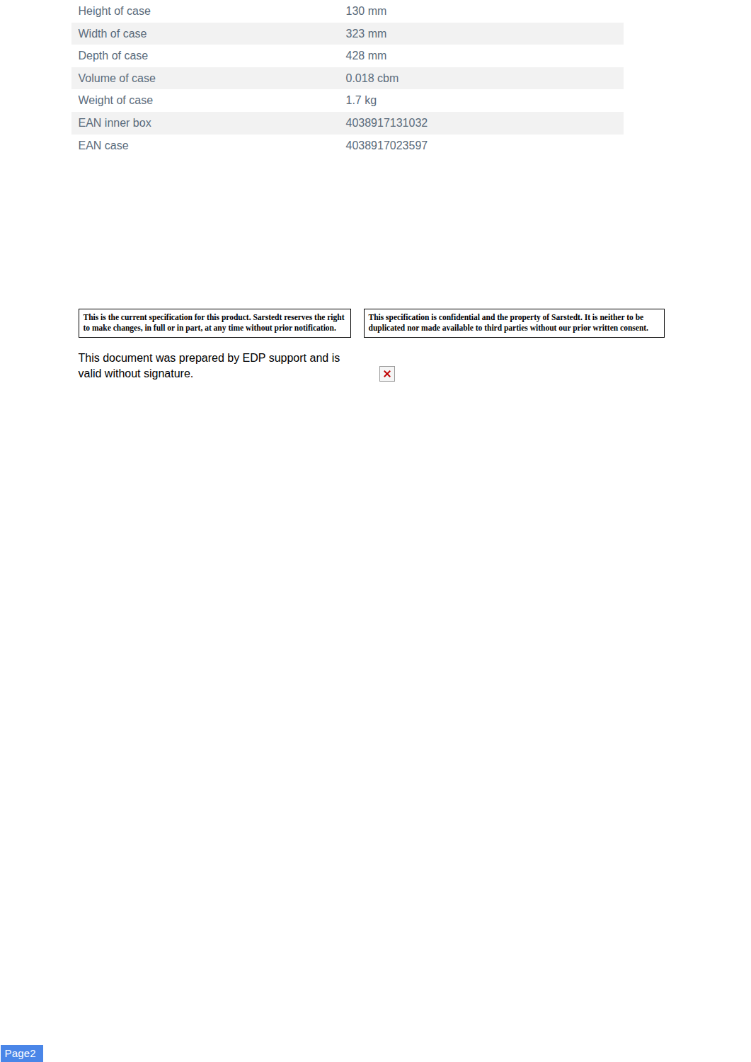| Height of case | 130 mm |
| Width of case | 323 mm |
| Depth of case | 428 mm |
| Volume of case | 0.018 cbm |
| Weight of case | 1.7 kg |
| EAN inner box | 4038917131032 |
| EAN case | 4038917023597 |
This is the current specification for this product. Sarstedt reserves the right to make changes, in full or in part, at any time without prior notification.
This specification is confidential and the property of Sarstedt. It is neither to be duplicated nor made available to third parties without our prior written consent.
This document was prepared by EDP support and is valid without signature.
Page2